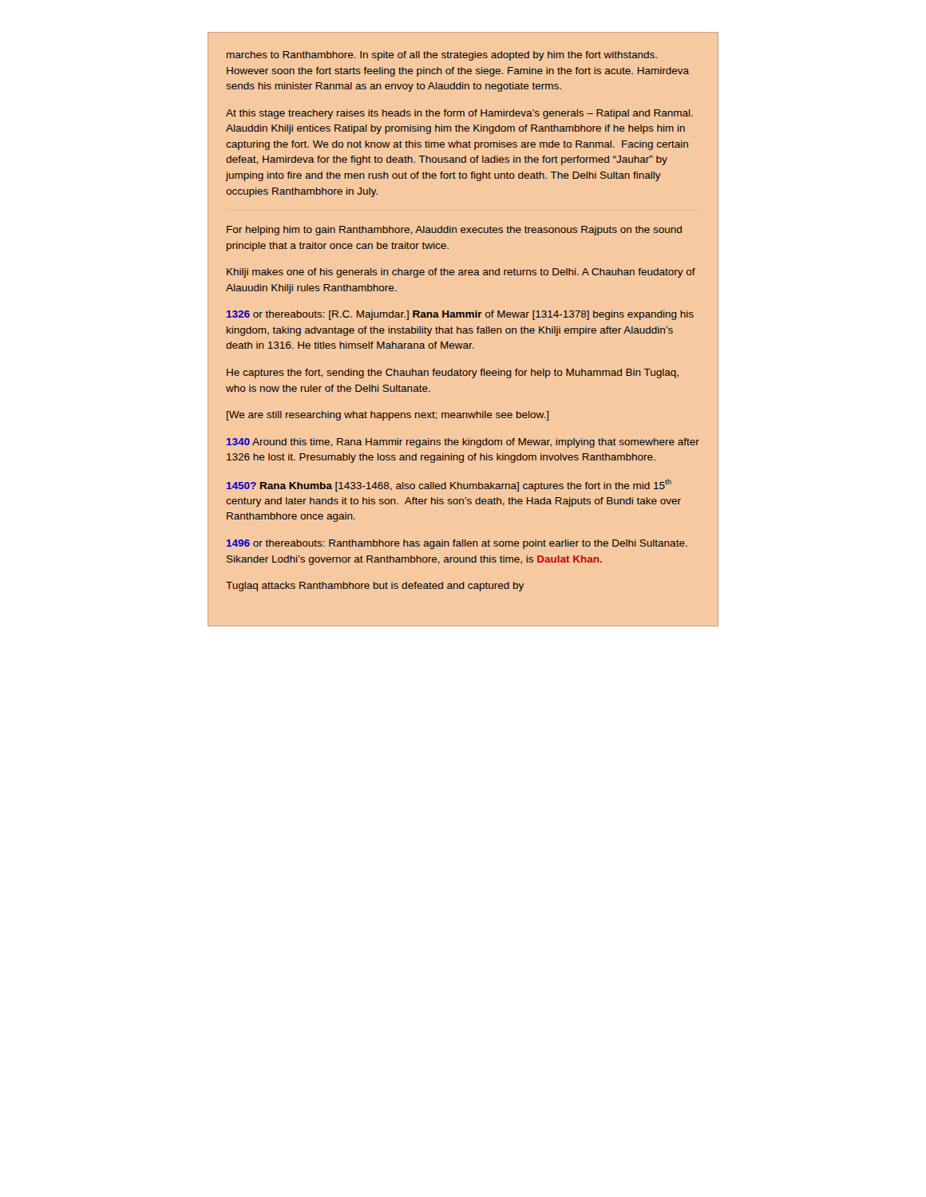marches to Ranthambhore. In spite of all the strategies adopted by him the fort withstands. However soon the fort starts feeling the pinch of the siege. Famine in the fort is acute. Hamirdeva sends his minister Ranmal as an envoy to Alauddin to negotiate terms.
At this stage treachery raises its heads in the form of Hamirdeva’s generals – Ratipal and Ranmal. Alauddin Khilji entices Ratipal by promising him the Kingdom of Ranthambhore if he helps him in capturing the fort. We do not know at this time what promises are mde to Ranmal. Facing certain defeat, Hamirdeva for the fight to death. Thousand of ladies in the fort performed “Jauhar” by jumping into fire and the men rush out of the fort to fight unto death. The Delhi Sultan finally occupies Ranthambhore in July.
For helping him to gain Ranthambhore, Alauddin executes the treasonous Rajputs on the sound principle that a traitor once can be traitor twice.
Khilji makes one of his generals in charge of the area and returns to Delhi. A Chauhan feudatory of Alauudin Khilji rules Ranthambhore.
1326 or thereabouts: [R.C. Majumdar.] Rana Hammir of Mewar [1314-1378] begins expanding his kingdom, taking advantage of the instability that has fallen on the Khilji empire after Alauddin’s death in 1316. He titles himself Maharana of Mewar.
He captures the fort, sending the Chauhan feudatory fleeing for help to Muhammad Bin Tuglaq, who is now the ruler of the Delhi Sultanate.
[We are still researching what happens next; meanwhile see below.]
1340 Around this time, Rana Hammir regains the kingdom of Mewar, implying that somewhere after 1326 he lost it. Presumably the loss and regaining of his kingdom involves Ranthambhore.
1450? Rana Khumba [1433-1468, also called Khumbakarna] captures the fort in the mid 15th century and later hands it to his son. After his son’s death, the Hada Rajputs of Bundi take over Ranthambhore once again.
1496 or thereabouts: Ranthambhore has again fallen at some point earlier to the Delhi Sultanate. Sikander Lodhi’s governor at Ranthambhore, around this time, is Daulat Khan.
Tuglaq attacks Ranthambhore but is defeated and captured by